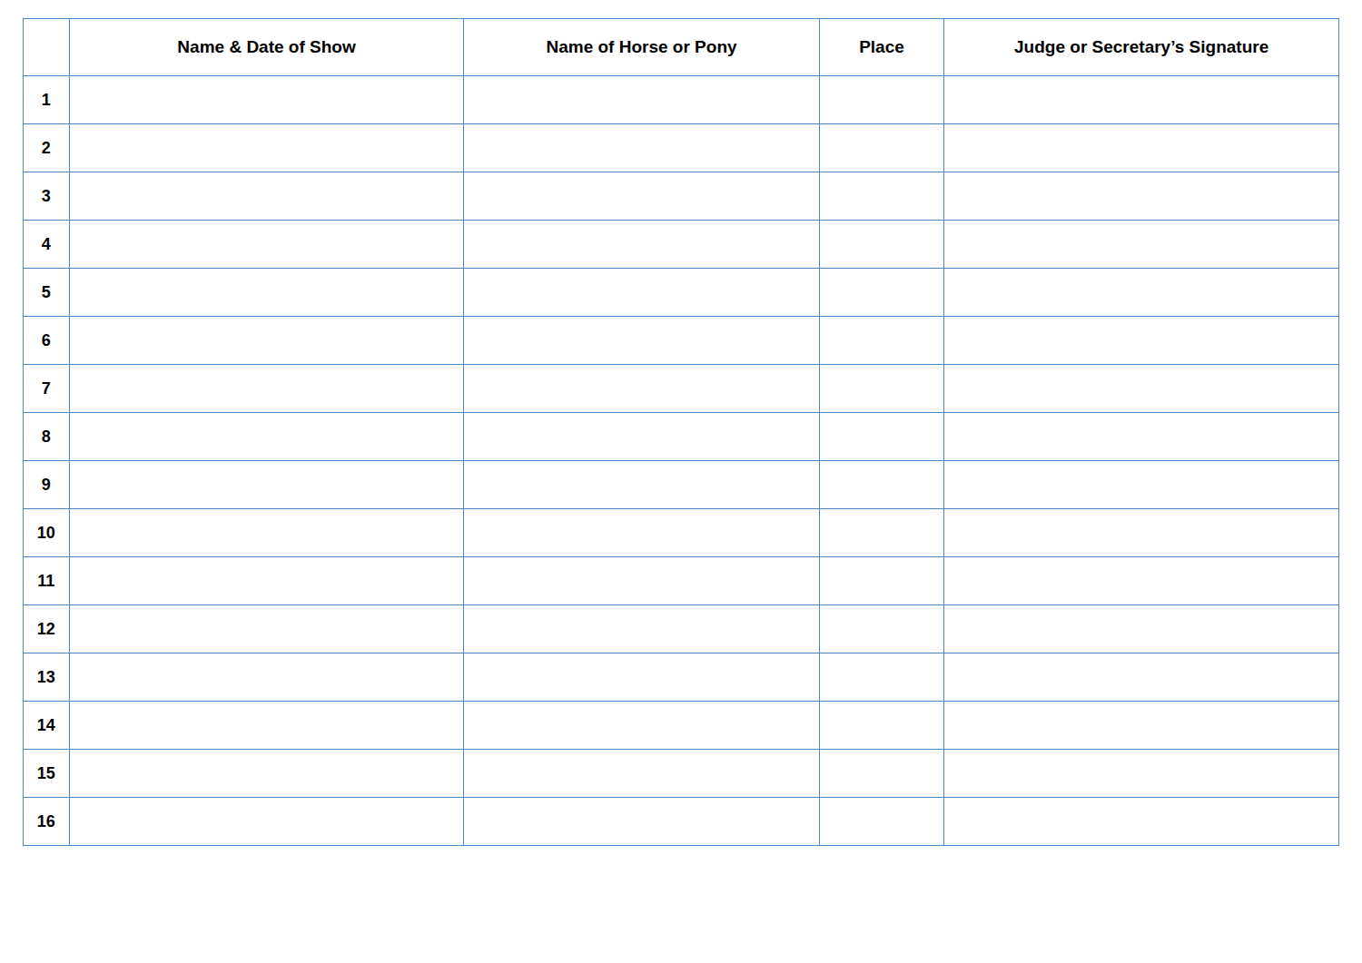| | Name & Date of Show | Name of Horse or Pony | Place | Judge or Secretary’s Signature |
| --- | --- | --- | --- | --- |
| 1 | | | | |
| 2 | | | | |
| 3 | | | | |
| 4 | | | | |
| 5 | | | | |
| 6 | | | | |
| 7 | | | | |
| 8 | | | | |
| 9 | | | | |
| 10 | | | | |
| 11 | | | | |
| 12 | | | | |
| 13 | | | | |
| 14 | | | | |
| 15 | | | | |
| 16 | | | | |